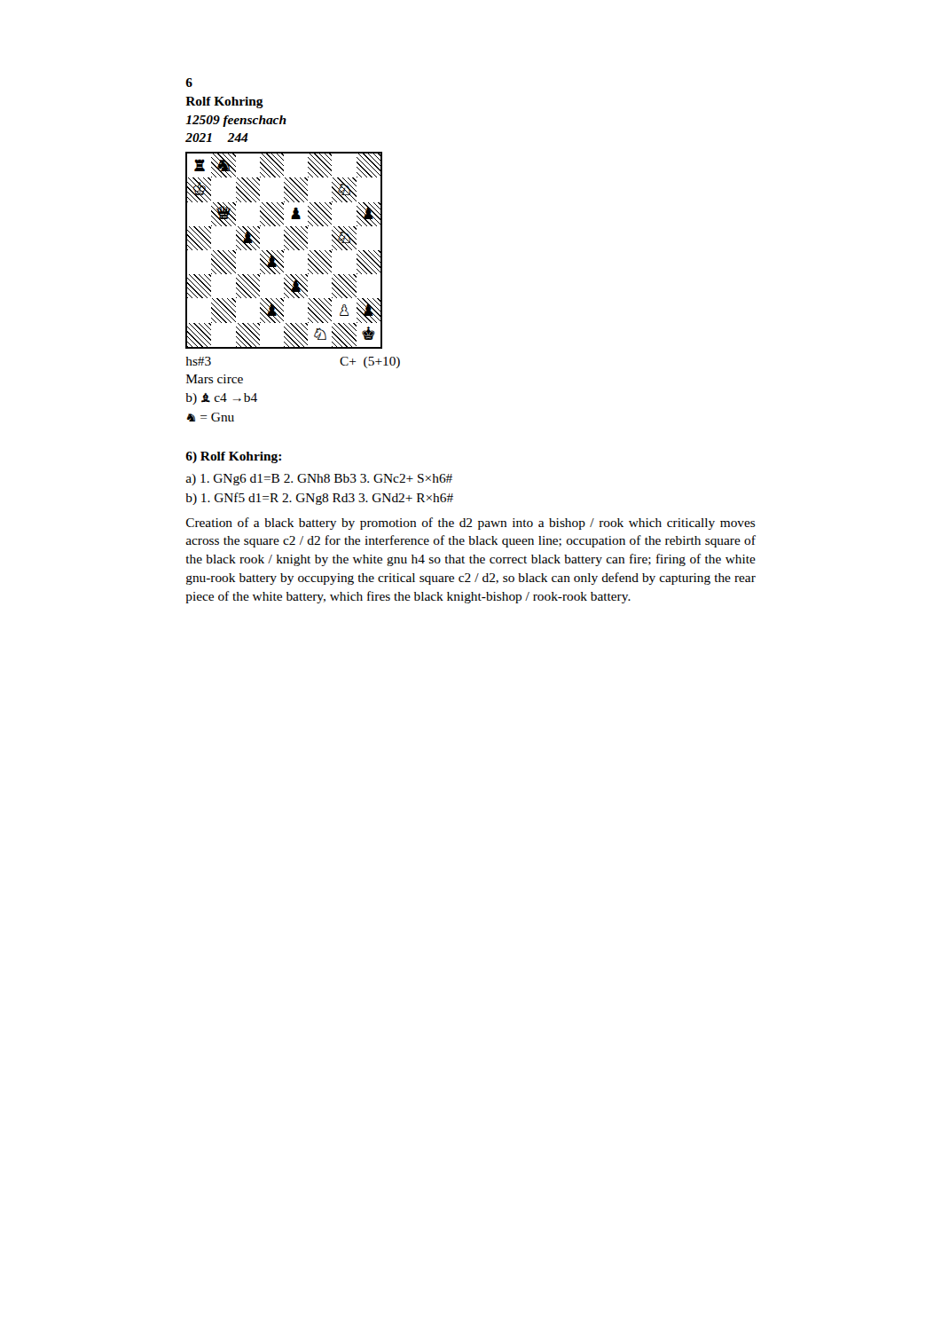6 Rolf Kohring
12509 feenschach 2021 244
| ♜ | ♞ | | | | | | |
| ♔ | | | | | | ♘ | |
| | ♛ | | | ♟ | | | ♟ |
| | | ♟ | | | | ♘ | |
| | | | ♟ | | | | |
| | | | | ♟ | | | |
| | | | ♟ | | | ♙ | ♟ |
| | | | | | ♘ | | ♚ |
hs#3 C+ (5+10)
Mars circe
b) ♝ c4 →b4
♞ = Gnu
6) Rolf Kohring:
a) 1. GNg6 d1=B 2. GNh8 Bb3 3. GNc2+ S×h6#
b) 1. GNf5 d1=R 2. GNg8 Rd3 3. GNd2+ R×h6#
Creation of a black battery by promotion of the d2 pawn into a bishop / rook which critically moves across the square c2 / d2 for the interference of the black queen line; occupation of the rebirth square of the black rook / knight by the white gnu h4 so that the correct black battery can fire; firing of the white gnu-rook battery by occupying the critical square c2 / d2, so black can only defend by capturing the rear piece of the white battery, which fires the black knight-bishop / rook-rook battery.